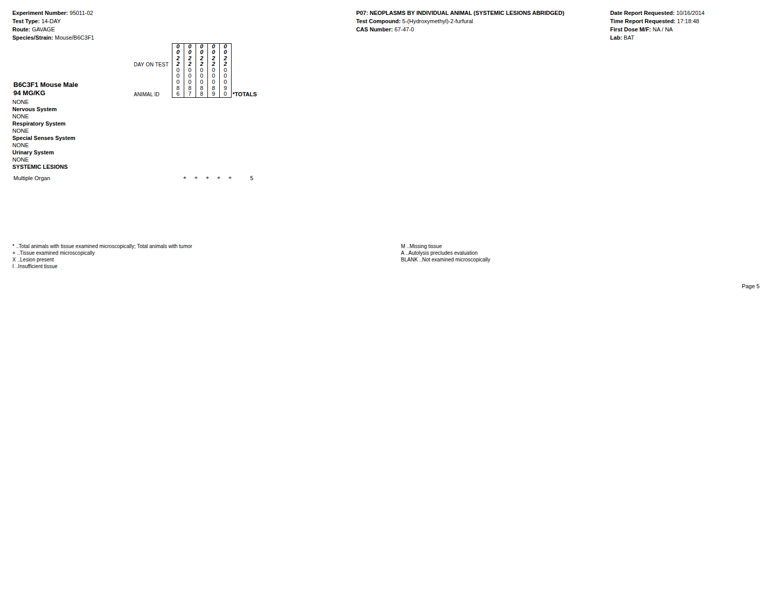| Experiment Number: 95011-02 Test Type: 14-DAY Route: GAVAGE Species/Strain: Mouse/B6C3F1 | P07: NEOPLASMS BY INDIVIDUAL ANIMAL (SYSTEMIC LESIONS ABRIDGED) Test Compound: 5-(Hydroxymethyl)-2-furfural CAS Number: 67-47-0 | Date Report Requested: 10/16/2014 Time Report Requested: 17:18:48 First Dose M/F: NA / NA Lab: BAT |
| | DAY ON TEST | 0 0 2 2 | 0 0 2 2 | 0 0 2 2 | 0 0 2 2 | 0 0 2 2 | |
| B6C3F1 Mouse Male 94 MG/KG | ANIMAL ID | 0 0 0 8 6 | 0 0 0 8 7 | 0 0 0 8 8 | 0 0 0 8 9 | 0 0 0 9 0 | *TOTALS |
NONE
Nervous System
NONE
Respiratory System
NONE
Special Senses System
NONE
Urinary System
NONE
SYSTEMIC LESIONS
| Multiple Organ | | + | + | + | + | + | 5 |
| * ..Total animals with tissue examined microscopically; Total animals with tumor | M ..Missing tissue |
| + ..Tissue examined microscopically | A ..Autolysis precludes evaluation |
| X ..Lesion present | BLANK ..Not examined microscopically |
| I ..Insufficient tissue | |
Page 5